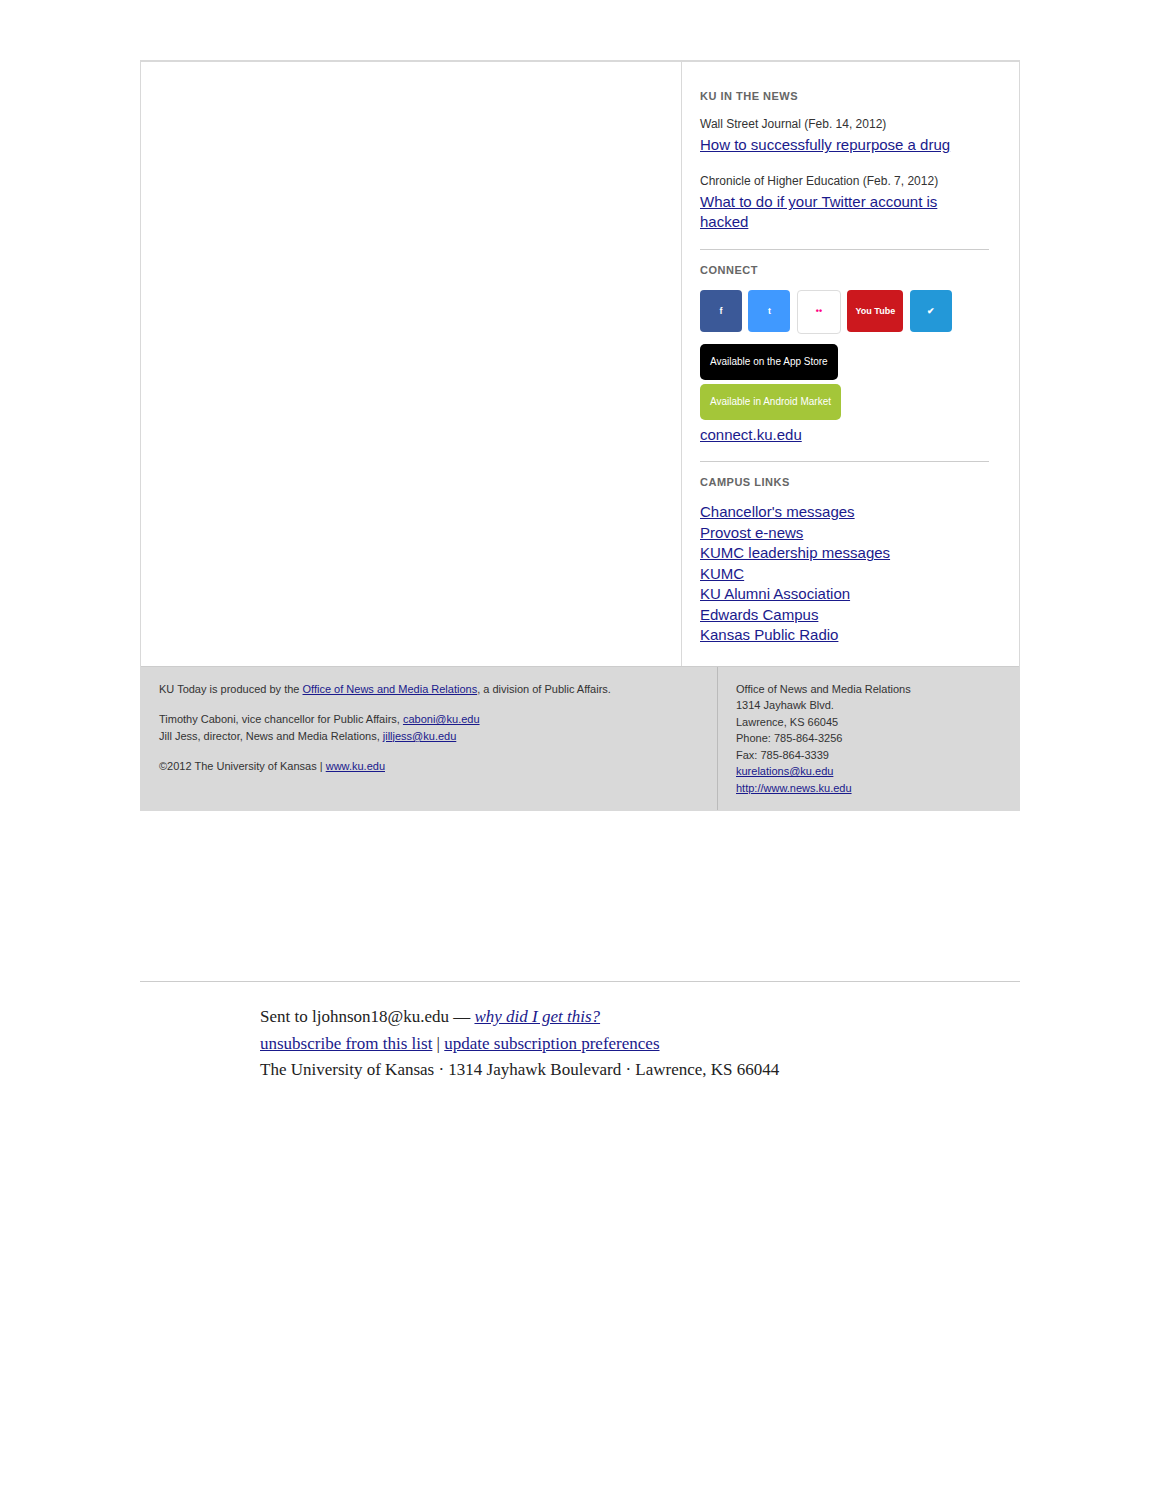KU IN THE NEWS
Wall Street Journal (Feb. 14, 2012) How to successfully repurpose a drug
Chronicle of Higher Education (Feb. 7, 2012) What to do if your Twitter account is hacked
CONNECT
f t •• You Tube ✔
Available on the App Store Available in Android Market
connect.ku.edu
CAMPUS LINKS
Chancellor's messages Provost e-news KUMC leadership messages KUMC KU Alumni Association Edwards Campus Kansas Public Radio
KU Today is produced by the Office of News and Media Relations, a division of Public Affairs.
Timothy Caboni, vice chancellor for Public Affairs, caboni@ku.edu
Jill Jess, director, News and Media Relations, jilljess@ku.edu
©2012 The University of Kansas | www.ku.edu
Office of News and Media Relations
1314 Jayhawk Blvd.
Lawrence, KS 66045
Phone: 785-864-3256
Fax: 785-864-3339
kurelations@ku.edu
http://www.news.ku.edu
Sent to ljohnson18@ku.edu — why did I get this?
unsubscribe from this list | update subscription preferences
The University of Kansas · 1314 Jayhawk Boulevard · Lawrence, KS 66044